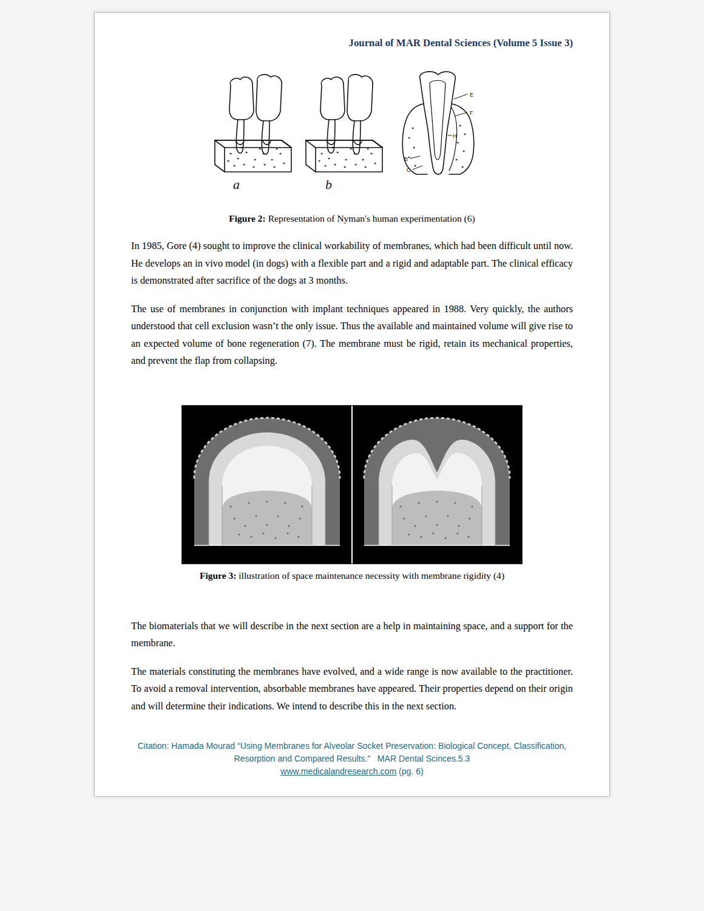Journal of MAR Dental Sciences (Volume 5 Issue 3)
a b E F H B C
Figure 2: Representation of Nyman's human experimentation (6)
In 1985, Gore (4) sought to improve the clinical workability of membranes, which had been difficult until now. He develops an in vivo model (in dogs) with a flexible part and a rigid and adaptable part. The clinical efficacy is demonstrated after sacrifice of the dogs at 3 months.
The use of membranes in conjunction with implant techniques appeared in 1988. Very quickly, the authors understood that cell exclusion wasn’t the only issue. Thus the available and maintained volume will give rise to an expected volume of bone regeneration (7). The membrane must be rigid, retain its mechanical properties, and prevent the flap from collapsing.
Figure 3: illustration of space maintenance necessity with membrane rigidity (4)
The biomaterials that we will describe in the next section are a help in maintaining space, and a support for the membrane.
The materials constituting the membranes have evolved, and a wide range is now available to the practitioner. To avoid a removal intervention, absorbable membranes have appeared. Their properties depend on their origin and will determine their indications. We intend to describe this in the next section.
Citation: Hamada Mourad “Using Membranes for Alveolar Socket Preservation: Biological Concept, Classification,
Resorption and Compared Results.” MAR Dental Scinces.5.3
www.medicalandresearch.com (pg. 6)